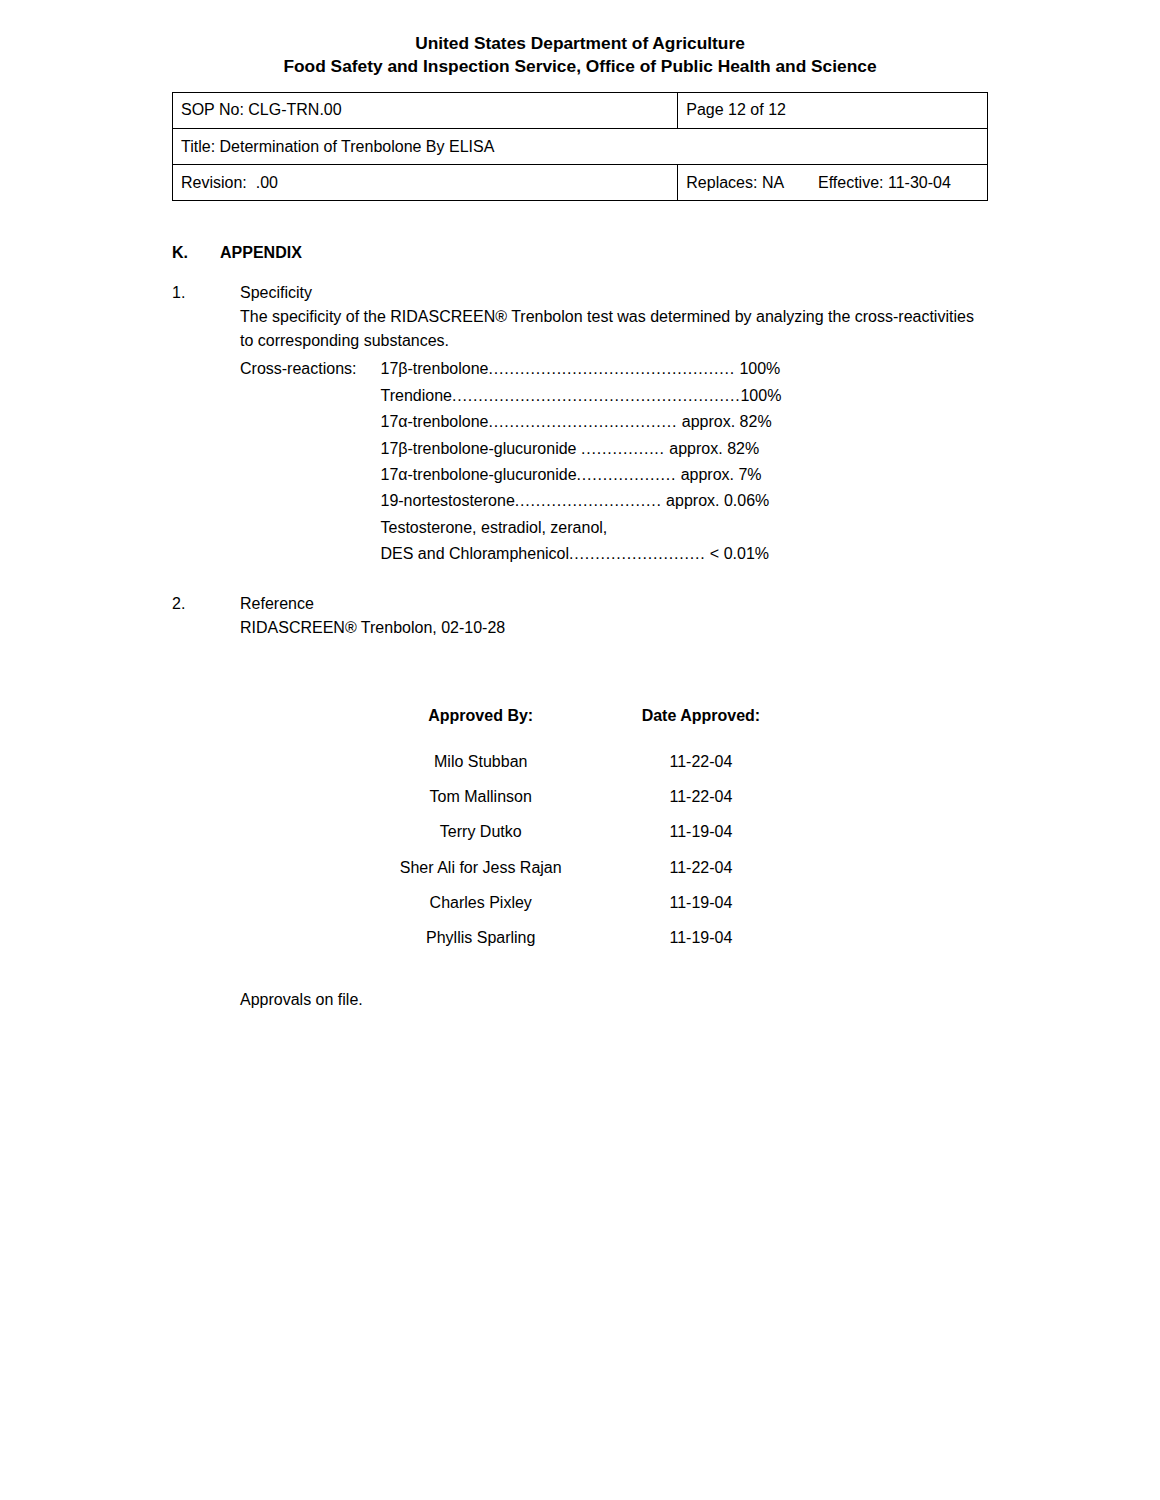United States Department of Agriculture
Food Safety and Inspection Service, Office of Public Health and Science
| SOP No: CLG-TRN.00 | Page 12 of 12 |
| Title: Determination of Trenbolone By ELISA |
| Revision: .00 | / Replaces: NA / Effective: 11-30-04 / |
K.  APPENDIX
1. Specificity
The specificity of the RIDASCREEN® Trenbolon test was determined by analyzing the cross-reactivities to corresponding substances.
| Cross-reactions: | 17β-trenbolone ............................................... 100% |
| | Trendione ....................................................... 100% |
| | 17α-trenbolone .................................... approx. 82% |
| | 17β-trenbolone-glucuronide ................ approx. 82% |
| | 17α-trenbolone-glucuronide ................... approx. 7% |
| | 19-nortestosterone ............................ approx. 0.06% |
| | Testosterone, estradiol, zeranol, |
| | DES and Chloramphenicol .......................... < 0.01% |
2. Reference
RIDASCREEN® Trenbolon, 02-10-28
| Approved By: | Date Approved: |
| --- | --- |
| Milo Stubban | 11-22-04 |
| Tom Mallinson | 11-22-04 |
| Terry Dutko | 11-19-04 |
| Sher Ali for Jess Rajan | 11-22-04 |
| Charles Pixley | 11-19-04 |
| Phyllis Sparling | 11-19-04 |
Approvals on file.